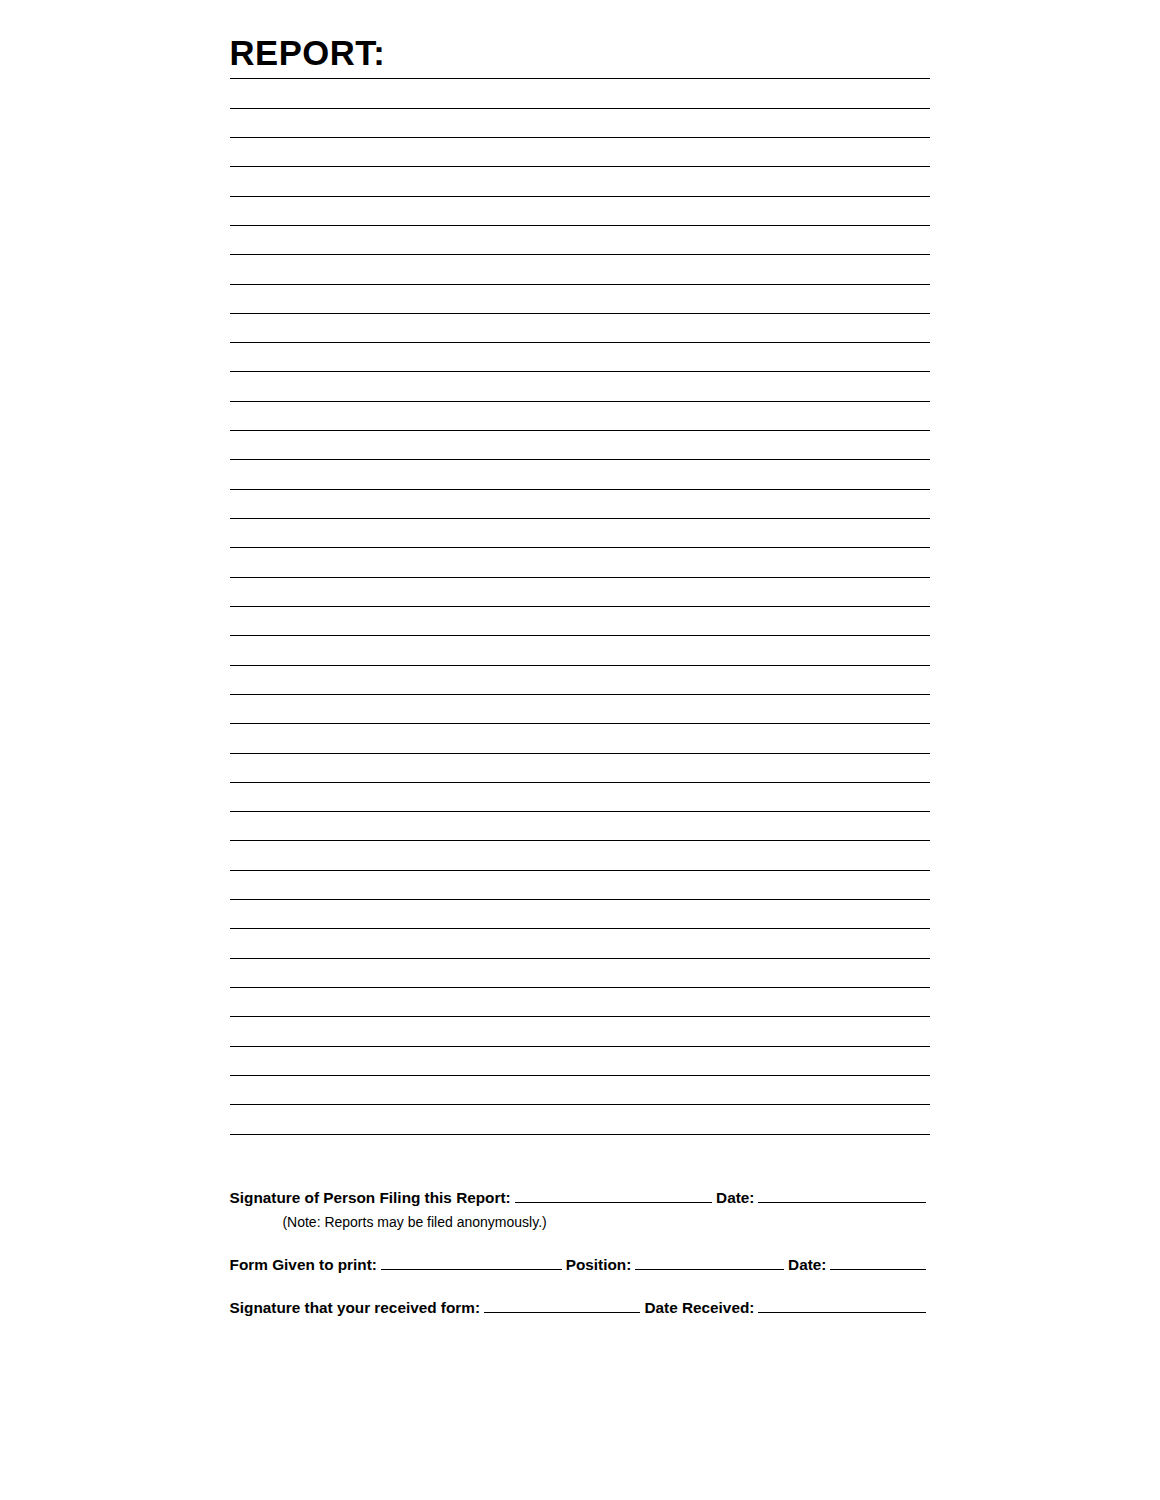REPORT:
Signature of Person Filing this Report: Date:
(Note: Reports may be filed anonymously.)
Form Given to print: Position: Date:
Signature that your received form: Date Received: